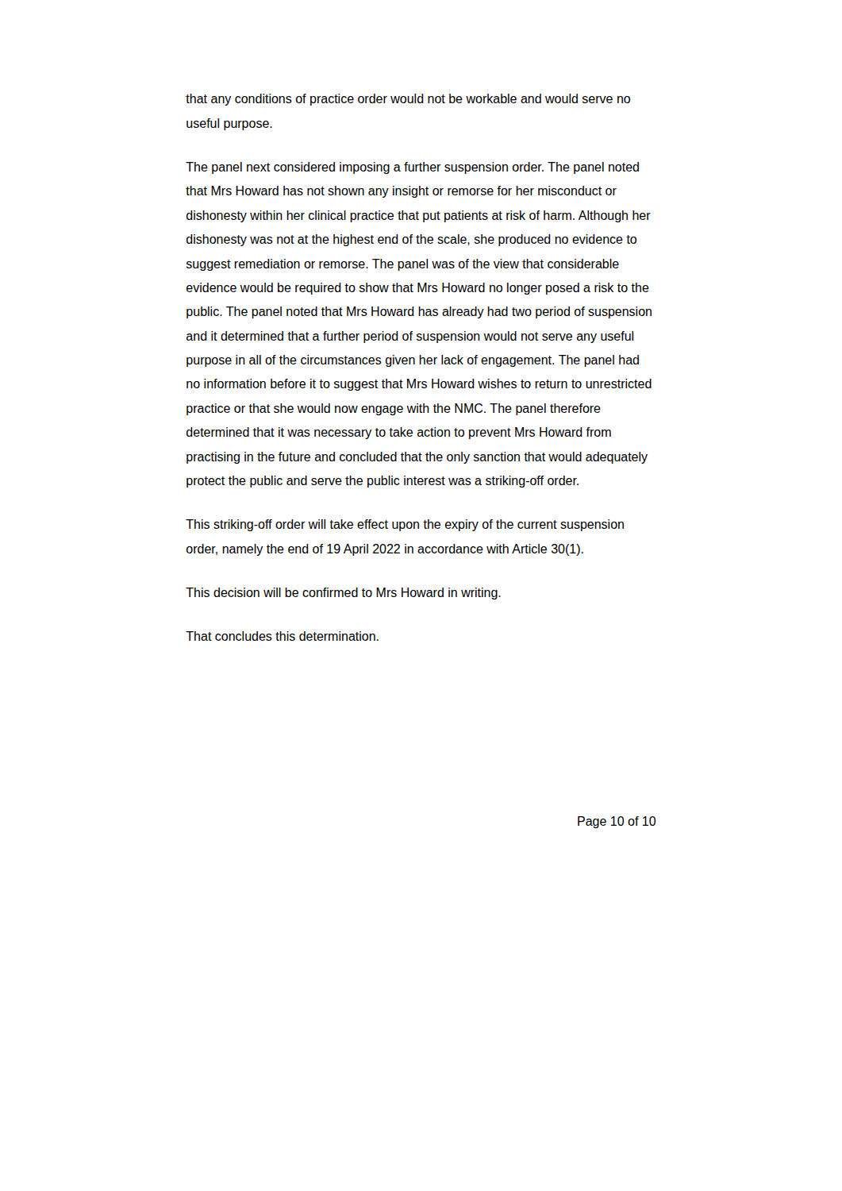that any conditions of practice order would not be workable and would serve no useful purpose.
The panel next considered imposing a further suspension order. The panel noted that Mrs Howard has not shown any insight or remorse for her misconduct or dishonesty within her clinical practice that put patients at risk of harm. Although her dishonesty was not at the highest end of the scale, she produced no evidence to suggest remediation or remorse. The panel was of the view that considerable evidence would be required to show that Mrs Howard no longer posed a risk to the public. The panel noted that Mrs Howard has already had two period of suspension and it determined that a further period of suspension would not serve any useful purpose in all of the circumstances given her lack of engagement. The panel had no information before it to suggest that Mrs Howard wishes to return to unrestricted practice or that she would now engage with the NMC. The panel therefore determined that it was necessary to take action to prevent Mrs Howard from practising in the future and concluded that the only sanction that would adequately protect the public and serve the public interest was a striking-off order.
This striking-off order will take effect upon the expiry of the current suspension order, namely the end of 19 April 2022 in accordance with Article 30(1).
This decision will be confirmed to Mrs Howard in writing.
That concludes this determination.
Page 10 of 10